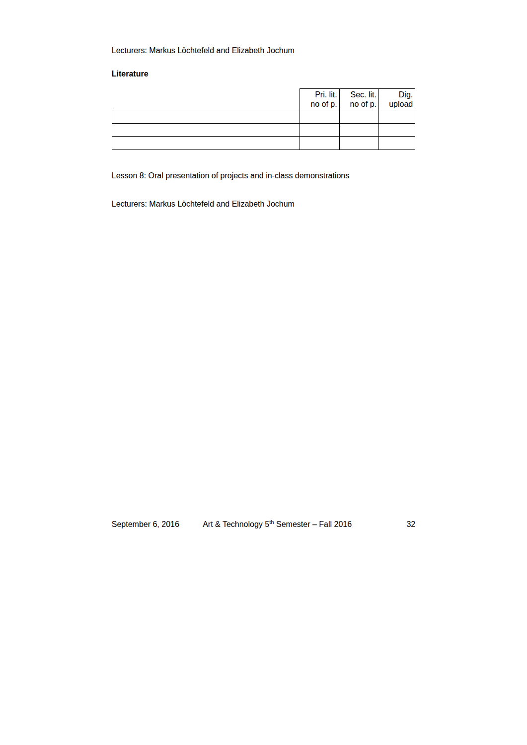Lecturers: Markus Löchtefeld and Elizabeth Jochum
Literature
| | Pri. lit. no of p. | Sec. lit. no of p. | Dig. upload |
| --- | --- | --- | --- |
Lesson 8: Oral presentation of projects and in-class demonstrations
Lecturers: Markus Löchtefeld and Elizabeth Jochum
September 6, 2016
Art & Technology 5th Semester – Fall 2016
32